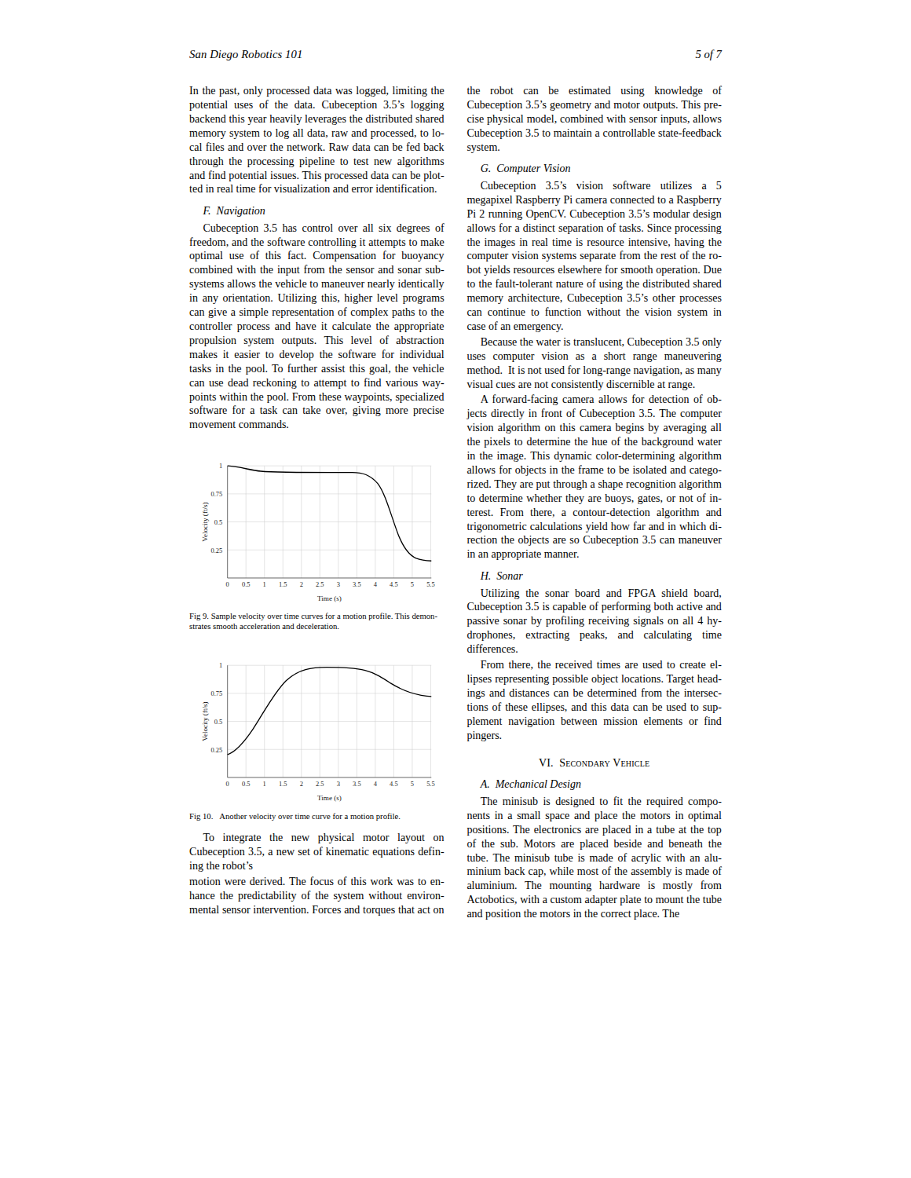San Diego Robotics 101 5 of 7
In the past, only processed data was logged, limiting the potential uses of the data. Cubeception 3.5’s logging backend this year heavily leverages the distributed shared memory system to log all data, raw and processed, to local files and over the network. Raw data can be fed back through the processing pipeline to test new algorithms and find potential issues. This processed data can be plotted in real time for visualization and error identification.
F. Navigation
Cubeception 3.5 has control over all six degrees of freedom, and the software controlling it attempts to make optimal use of this fact. Compensation for buoyancy combined with the input from the sensor and sonar subsystems allows the vehicle to maneuver nearly identically in any orientation. Utilizing this, higher level programs can give a simple representation of complex paths to the controller process and have it calculate the appropriate propulsion system outputs. This level of abstraction makes it easier to develop the software for individual tasks in the pool. To further assist this goal, the vehicle can use dead reckoning to attempt to find various waypoints within the pool. From these waypoints, specialized software for a task can take over, giving more precise movement commands.
1 0.75 0.5 0.25 0 0.5 1 1.5 2 2.5 3 3.5 4 4.5 5 5.5 Time (s) Velocity (ft/s)
Fig 9. Sample velocity over time curves for a motion profile. This demonstrates smooth acceleration and deceleration.
1 0.75 0.5 0.25 0 0.5 1 1.5 2 2.5 3 3.5 4 4.5 5 5.5 Time (s) Velocity (ft/s)
Fig 10. Another velocity over time curve for a motion profile.
To integrate the new physical motor layout on Cubeception 3.5, a new set of kinematic equations defining the robot’s
motion were derived. The focus of this work was to enhance the predictability of the system without environmental sensor intervention. Forces and torques that act on the robot can be estimated using knowledge of Cubeception 3.5’s geometry and motor outputs. This precise physical model, combined with sensor inputs, allows Cubeception 3.5 to maintain a controllable state-feedback system.
G. Computer Vision
Cubeception 3.5’s vision software utilizes a 5 megapixel Raspberry Pi camera connected to a Raspberry Pi 2 running OpenCV. Cubeception 3.5’s modular design allows for a distinct separation of tasks. Since processing the images in real time is resource intensive, having the computer vision systems separate from the rest of the robot yields resources elsewhere for smooth operation. Due to the fault-tolerant nature of using the distributed shared memory architecture, Cubeception 3.5’s other processes can continue to function without the vision system in case of an emergency.
Because the water is translucent, Cubeception 3.5 only uses computer vision as a short range maneuvering method. It is not used for long-range navigation, as many visual cues are not consistently discernible at range.
A forward-facing camera allows for detection of objects directly in front of Cubeception 3.5. The computer vision algorithm on this camera begins by averaging all the pixels to determine the hue of the background water in the image. This dynamic color-determining algorithm allows for objects in the frame to be isolated and categorized. They are put through a shape recognition algorithm to determine whether they are buoys, gates, or not of interest. From there, a contour-detection algorithm and trigonometric calculations yield how far and in which direction the objects are so Cubeception 3.5 can maneuver in an appropriate manner.
H. Sonar
Utilizing the sonar board and FPGA shield board, Cubeception 3.5 is capable of performing both active and passive sonar by profiling receiving signals on all 4 hydrophones, extracting peaks, and calculating time differences.
From there, the received times are used to create ellipses representing possible object locations. Target headings and distances can be determined from the intersections of these ellipses, and this data can be used to supplement navigation between mission elements or find pingers.
VI. Secondary Vehicle
A. Mechanical Design
The minisub is designed to fit the required components in a small space and place the motors in optimal positions. The electronics are placed in a tube at the top of the sub. Motors are placed beside and beneath the tube. The minisub tube is made of acrylic with an aluminium back cap, while most of the assembly is made of aluminium. The mounting hardware is mostly from Actobotics, with a custom adapter plate to mount the tube and position the motors in the correct place. The